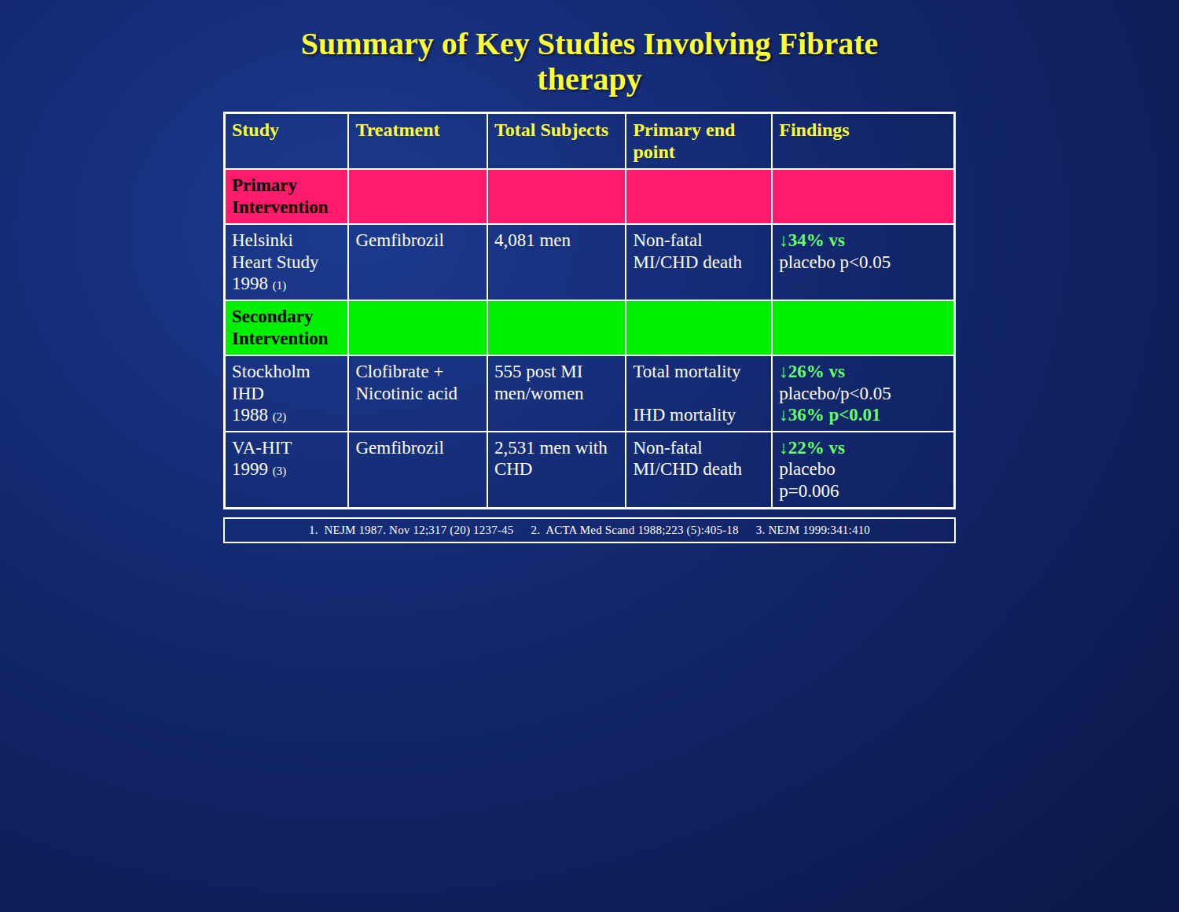Summary of Key Studies Involving Fibrate
therapy
| Study | Treatment | Total Subjects | Primary end point | Findings |
| --- | --- | --- | --- | --- |
| Primary Intervention | | | | |
| Helsinki Heart Study 1998 (1) | Gemfibrozil | 4,081 men | Non-fatal MI/CHD death | ↓34% vs placebo p<0.05 |
| Secondary Intervention | | | | |
| Stockholm IHD 1988 (2) | Clofibrate + Nicotinic acid | 555 post MI men/women | Total mortality IHD mortality | ↓26% vs placebo/p<0.05 ↓36% p<0.01 |
| VA-HIT 1999 (3) | Gemfibrozil | 2,531 men with CHD | Non-fatal MI/CHD death | ↓22% vs placebo p=0.006 |
1. NEJM 1987. Nov 12;317 (20) 1237-45 2. ACTA Med Scand 1988;223 (5):405-18 3. NEJM 1999:341:410